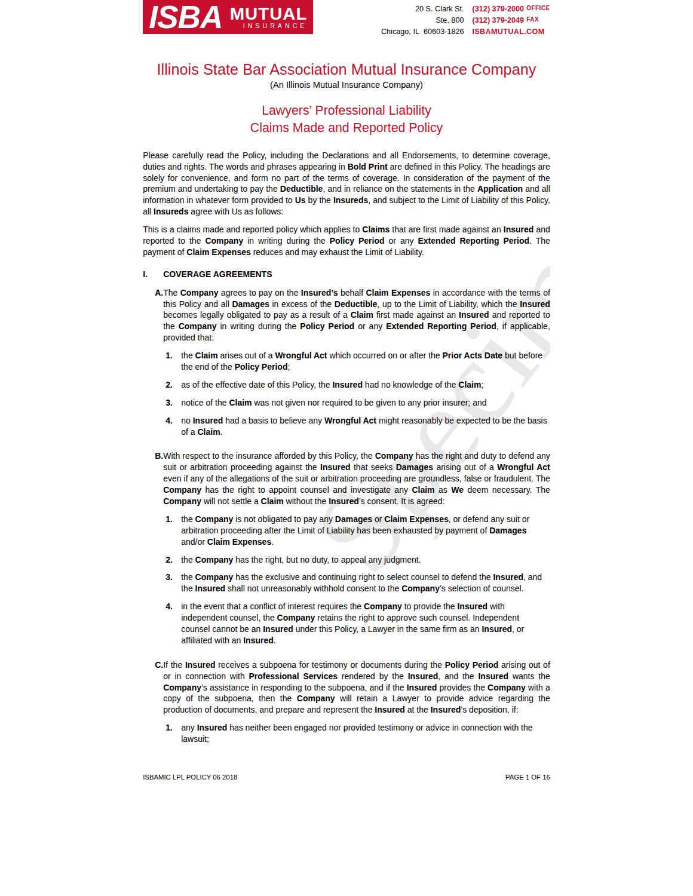Specimen Policy
ISBA MUTUAL INSURANCE
| 20 S. Clark St. | (312) 379-2000 | OFFICE |
| Ste. 800 | (312) 379-2049 | FAX |
| Chicago, IL 60603-1826 | ISBA MUTUAL.COM |
Illinois State Bar Association Mutual Insurance Company
(An Illinois Mutual Insurance Company)
Lawyers’ Professional Liability
Claims Made and Reported Policy
Please carefully read the Policy, including the Declarations and all Endorsements, to determine coverage, duties and rights. The words and phrases appearing in Bold Print are defined in this Policy. The headings are solely for convenience, and form no part of the terms of coverage. In consideration of the payment of the premium and undertaking to pay the Deductible, and in reliance on the statements in the Application and all information in whatever form provided to Us by the Insureds, and subject to the Limit of Liability of this Policy, all Insureds agree with Us as follows:
This is a claims made and reported policy which applies to Claims that are first made against an Insured and reported to the Company in writing during the Policy Period or any Extended Reporting Period. The payment of Claim Expenses reduces and may exhaust the Limit of Liability.
I.
COVERAGE AGREEMENTS
A.
The Company agrees to pay on the Insured’s behalf Claim Expenses in accordance with the terms of this Policy and all Damages in excess of the Deductible, up to the Limit of Liability, which the Insured becomes legally obligated to pay as a result of a Claim first made against an Insured and reported to the Company in writing during the Policy Period or any Extended Reporting Period, if applicable, provided that:
1.
the Claim arises out of a Wrongful Act which occurred on or after the Prior Acts Date but before the end of the Policy Period;
2.
as of the effective date of this Policy, the Insured had no knowledge of the Claim;
3.
notice of the Claim was not given nor required to be given to any prior insurer; and
4.
no Insured had a basis to believe any Wrongful Act might reasonably be expected to be the basis of a Claim.
B.
With respect to the insurance afforded by this Policy, the Company has the right and duty to defend any suit or arbitration proceeding against the Insured that seeks Damages arising out of a Wrongful Act even if any of the allegations of the suit or arbitration proceeding are groundless, false or fraudulent. The Company has the right to appoint counsel and investigate any Claim as We deem necessary. The Company will not settle a Claim without the Insured’s consent. It is agreed:
1.
the Company is not obligated to pay any Damages or Claim Expenses, or defend any suit or arbitration proceeding after the Limit of Liability has been exhausted by payment of Damages and/or Claim Expenses.
2.
the Company has the right, but no duty, to appeal any judgment.
3.
the Company has the exclusive and continuing right to select counsel to defend the Insured, and the Insured shall not unreasonably withhold consent to the Company’s selection of counsel.
4.
in the event that a conflict of interest requires the Company to provide the Insured with independent counsel, the Company retains the right to approve such counsel. Independent counsel cannot be an Insured under this Policy, a Lawyer in the same firm as an Insured, or affiliated with an Insured.
C.
If the Insured receives a subpoena for testimony or documents during the Policy Period arising out of or in connection with Professional Services rendered by the Insured, and the Insured wants the Company’s assistance in responding to the subpoena, and if the Insured provides the Company with a copy of the subpoena, then the Company will retain a Lawyer to provide advice regarding the production of documents, and prepare and represent the Insured at the Insured’s deposition, if:
1.
any Insured has neither been engaged nor provided testimony or advice in connection with the lawsuit;
ISBAMIC LPL POLICY 06 2018
PAGE 1 OF 16